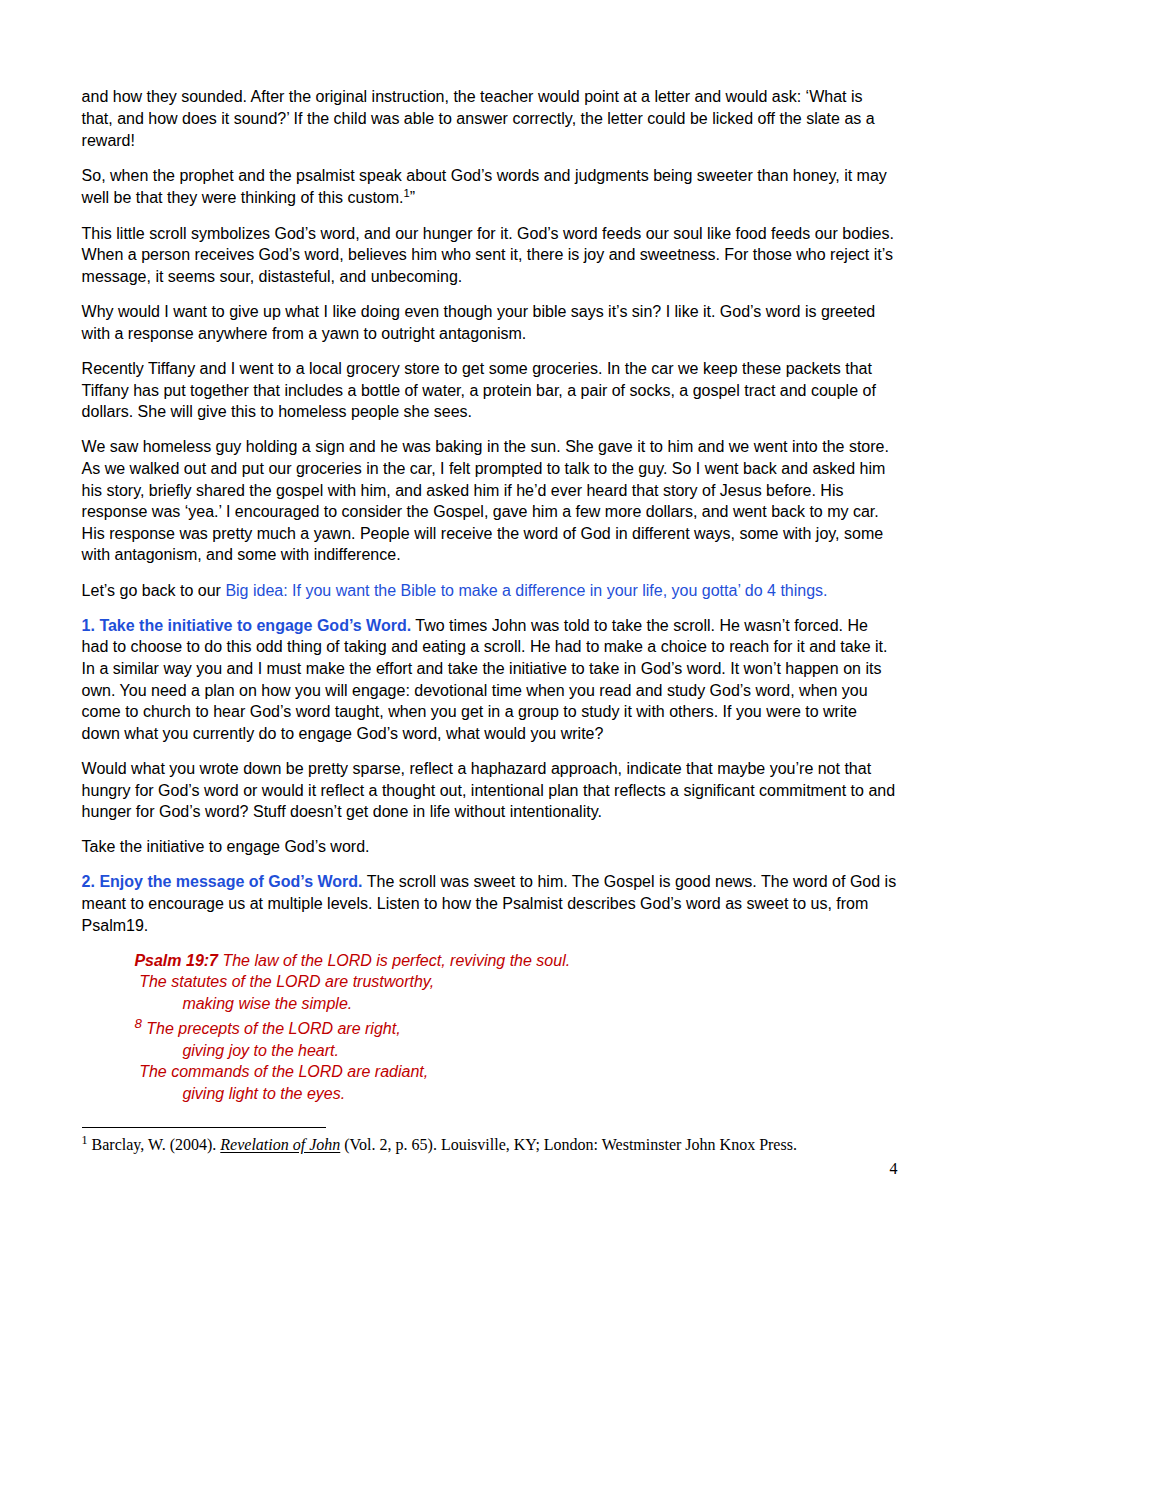and how they sounded. After the original instruction, the teacher would point at a letter and would ask: ‘What is that, and how does it sound?’ If the child was able to answer correctly, the letter could be licked off the slate as a reward!
So, when the prophet and the psalmist speak about God’s words and judgments being sweeter than honey, it may well be that they were thinking of this custom.1”
This little scroll symbolizes God’s word, and our hunger for it. God’s word feeds our soul like food feeds our bodies. When a person receives God’s word, believes him who sent it, there is joy and sweetness. For those who reject it’s message, it seems sour, distasteful, and unbecoming.
Why would I want to give up what I like doing even though your bible says it’s sin? I like it. God’s word is greeted with a response anywhere from a yawn to outright antagonism.
Recently Tiffany and I went to a local grocery store to get some groceries. In the car we keep these packets that Tiffany has put together that includes a bottle of water, a protein bar, a pair of socks, a gospel tract and couple of dollars. She will give this to homeless people she sees.
We saw homeless guy holding a sign and he was baking in the sun. She gave it to him and we went into the store. As we walked out and put our groceries in the car, I felt prompted to talk to the guy. So I went back and asked him his story, briefly shared the gospel with him, and asked him if he’d ever heard that story of Jesus before. His response was ‘yea.’ I encouraged to consider the Gospel, gave him a few more dollars, and went back to my car. His response was pretty much a yawn. People will receive the word of God in different ways, some with joy, some with antagonism, and some with indifference.
Let’s go back to our Big idea: If you want the Bible to make a difference in your life, you gotta’ do 4 things.
1. Take the initiative to engage God’s Word. Two times John was told to take the scroll. He wasn’t forced. He had to choose to do this odd thing of taking and eating a scroll. He had to make a choice to reach for it and take it. In a similar way you and I must make the effort and take the initiative to take in God’s word. It won’t happen on its own. You need a plan on how you will engage: devotional time when you read and study God’s word, when you come to church to hear God’s word taught, when you get in a group to study it with others. If you were to write down what you currently do to engage God’s word, what would you write?
Would what you wrote down be pretty sparse, reflect a haphazard approach, indicate that maybe you’re not that hungry for God’s word or would it reflect a thought out, intentional plan that reflects a significant commitment to and hunger for God’s word? Stuff doesn’t get done in life without intentionality.
Take the initiative to engage God’s word.
2. Enjoy the message of God’s Word. The scroll was sweet to him. The Gospel is good news. The word of God is meant to encourage us at multiple levels. Listen to how the Psalmist describes God’s word as sweet to us, from Psalm19.
Psalm 19:7 The law of the LORD is perfect, reviving the soul.
The statutes of the LORD are trustworthy,
making wise the simple.
8 The precepts of the LORD are right,
giving joy to the heart.
The commands of the LORD are radiant,
giving light to the eyes.
1 Barclay, W. (2004). Revelation of John (Vol. 2, p. 65). Louisville, KY; London: Westminster John Knox Press.
4